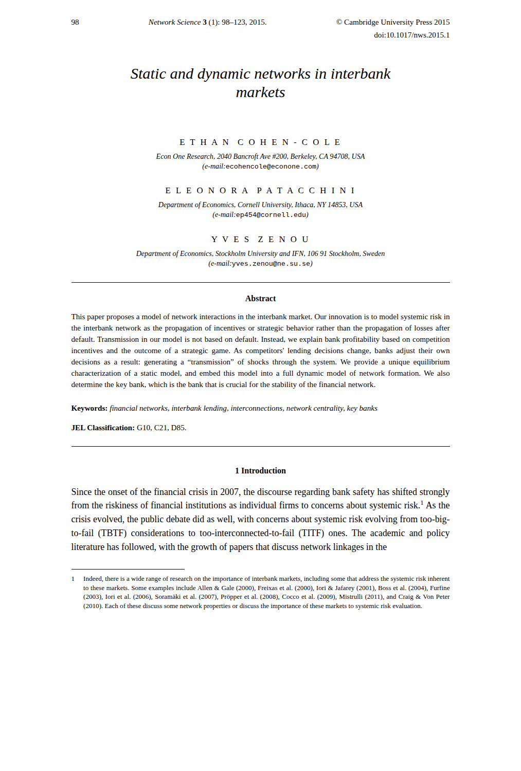98 Network Science 3 (1): 98–123, 2015. © Cambridge University Press 2015
doi:10.1017/nws.2015.1
Static and dynamic networks in interbank
markets
E T H A N C O H E N - C O L E
Econ One Research, 2040 Bancroft Ave #200, Berkeley, CA 94708, USA
(e-mail:ecohencole@econone.com)
E L E O N O R A P A T A C C H I N I
Department of Economics, Cornell University, Ithaca, NY 14853, USA
(e-mail:ep454@cornell.edu)
Y V E S Z E N O U
Department of Economics, Stockholm University and IFN, 106 91 Stockholm, Sweden
(e-mail:yves.zenou@ne.su.se)
Abstract
This paper proposes a model of network interactions in the interbank market. Our innovation is to model systemic risk in the interbank network as the propagation of incentives or strategic behavior rather than the propagation of losses after default. Transmission in our model is not based on default. Instead, we explain bank profitability based on competition incentives and the outcome of a strategic game. As competitors' lending decisions change, banks adjust their own decisions as a result: generating a “transmission” of shocks through the system. We provide a unique equilibrium characterization of a static model, and embed this model into a full dynamic model of network formation. We also determine the key bank, which is the bank that is crucial for the stability of the financial network.
Keywords: financial networks, interbank lending, interconnections, network centrality, key banks
JEL Classification: G10, C21, D85.
1 Introduction
Since the onset of the financial crisis in 2007, the discourse regarding bank safety has shifted strongly from the riskiness of financial institutions as individual firms to concerns about systemic risk.1 As the crisis evolved, the public debate did as well, with concerns about systemic risk evolving from too-big-to-fail (TBTF) considerations to too-interconnected-to-fail (TITF) ones. The academic and policy literature has followed, with the growth of papers that discuss network linkages in the
1 Indeed, there is a wide range of research on the importance of interbank markets, including some that address the systemic risk inherent to these markets. Some examples include Allen & Gale (2000), Freixas et al. (2000), Iori & Jafarey (2001), Boss et al. (2004), Furfine (2003), Iori et al. (2006), Soramäki et al. (2007), Pröpper et al. (2008), Cocco et al. (2009), Mistrulli (2011), and Craig & Von Peter (2010). Each of these discuss some network properties or discuss the importance of these markets to systemic risk evaluation.